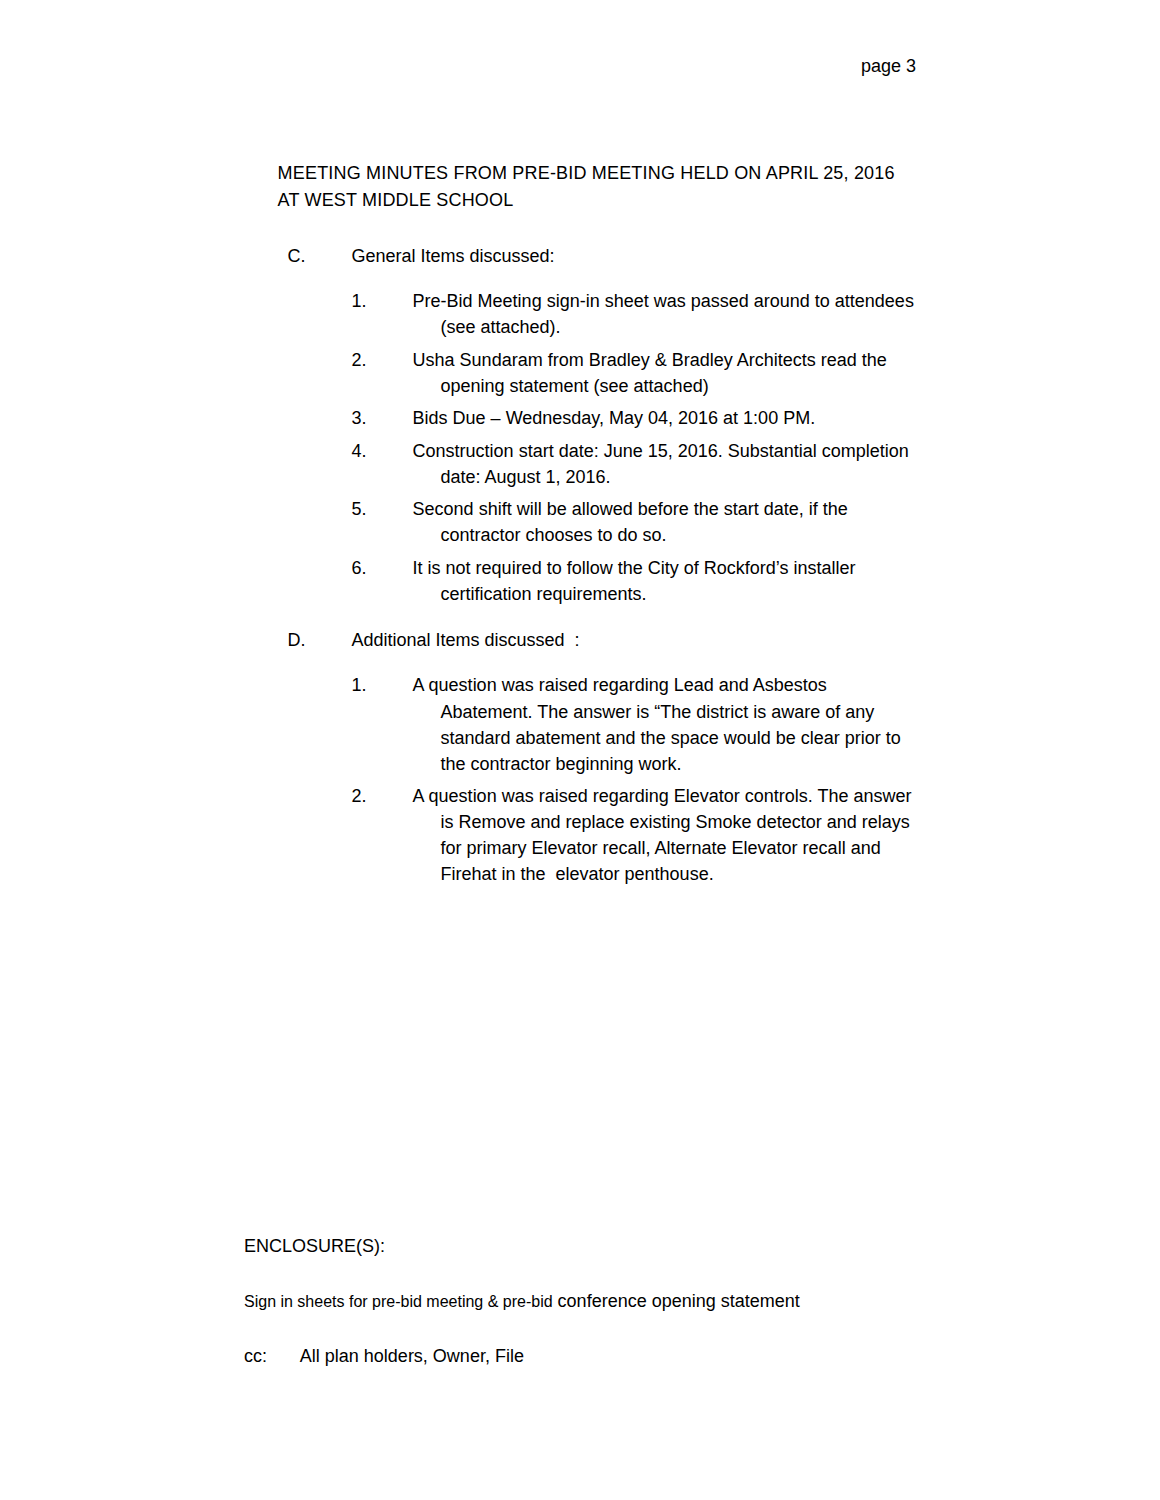page 3
MEETING MINUTES FROM PRE-BID MEETING HELD ON APRIL 25, 2016 AT WEST MIDDLE SCHOOL
C. General Items discussed:
1. Pre-Bid Meeting sign-in sheet was passed around to attendees (see attached).
2. Usha Sundaram from Bradley & Bradley Architects read the opening statement (see attached)
3. Bids Due – Wednesday, May 04, 2016 at 1:00 PM.
4. Construction start date: June 15, 2016. Substantial completion date: August 1, 2016.
5. Second shift will be allowed before the start date, if the contractor chooses to do so.
6. It is not required to follow the City of Rockford’s installer certification requirements.
D. Additional Items discussed :
1. A question was raised regarding Lead and Asbestos Abatement. The answer is “The district is aware of any standard abatement and the space would be clear prior to the contractor beginning work.
2. A question was raised regarding Elevator controls. The answer is Remove and replace existing Smoke detector and relays for primary Elevator recall, Alternate Elevator recall and Firehat in the elevator penthouse.
ENCLOSURE(S):
Sign in sheets for pre-bid meeting & pre-bid conference opening statement
cc: All plan holders, Owner, File